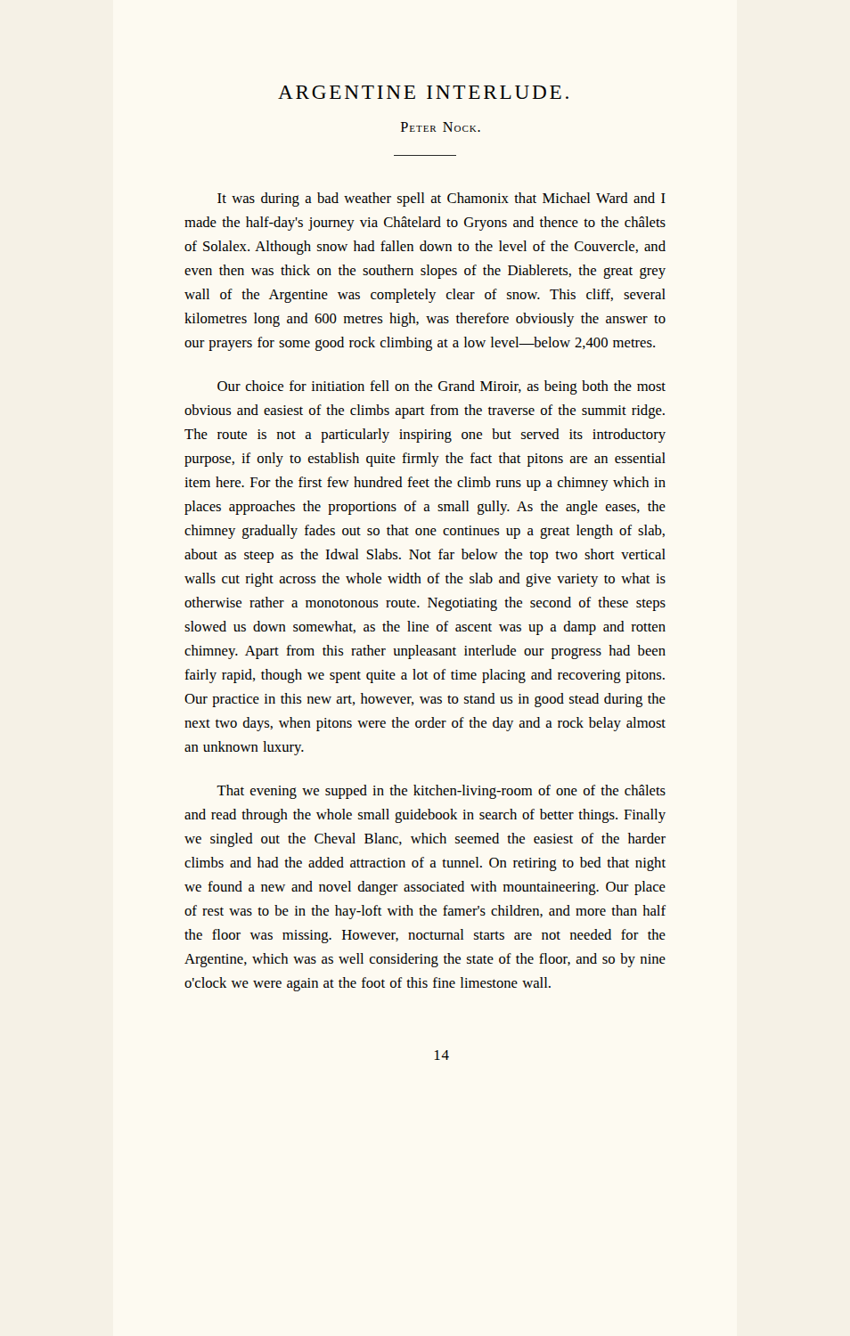ARGENTINE INTERLUDE.
Peter Nock.
It was during a bad weather spell at Chamonix that Michael Ward and I made the half-day's journey via Châtelard to Gryons and thence to the châlets of Solalex. Although snow had fallen down to the level of the Couvercle, and even then was thick on the southern slopes of the Diablerets, the great grey wall of the Argentine was completely clear of snow. This cliff, several kilometres long and 600 metres high, was therefore obviously the answer to our prayers for some good rock climbing at a low level—below 2,400 metres.
Our choice for initiation fell on the Grand Miroir, as being both the most obvious and easiest of the climbs apart from the traverse of the summit ridge. The route is not a particularly inspiring one but served its introductory purpose, if only to establish quite firmly the fact that pitons are an essential item here. For the first few hundred feet the climb runs up a chimney which in places approaches the proportions of a small gully. As the angle eases, the chimney gradually fades out so that one continues up a great length of slab, about as steep as the Idwal Slabs. Not far below the top two short vertical walls cut right across the whole width of the slab and give variety to what is otherwise rather a monotonous route. Negotiating the second of these steps slowed us down somewhat, as the line of ascent was up a damp and rotten chimney. Apart from this rather unpleasant interlude our progress had been fairly rapid, though we spent quite a lot of time placing and recovering pitons. Our practice in this new art, however, was to stand us in good stead during the next two days, when pitons were the order of the day and a rock belay almost an unknown luxury.
That evening we supped in the kitchen-living-room of one of the châlets and read through the whole small guidebook in search of better things. Finally we singled out the Cheval Blanc, which seemed the easiest of the harder climbs and had the added attraction of a tunnel. On retiring to bed that night we found a new and novel danger associated with mountaineering. Our place of rest was to be in the hay-loft with the famer's children, and more than half the floor was missing. However, nocturnal starts are not needed for the Argentine, which was as well considering the state of the floor, and so by nine o'clock we were again at the foot of this fine limestone wall.
14